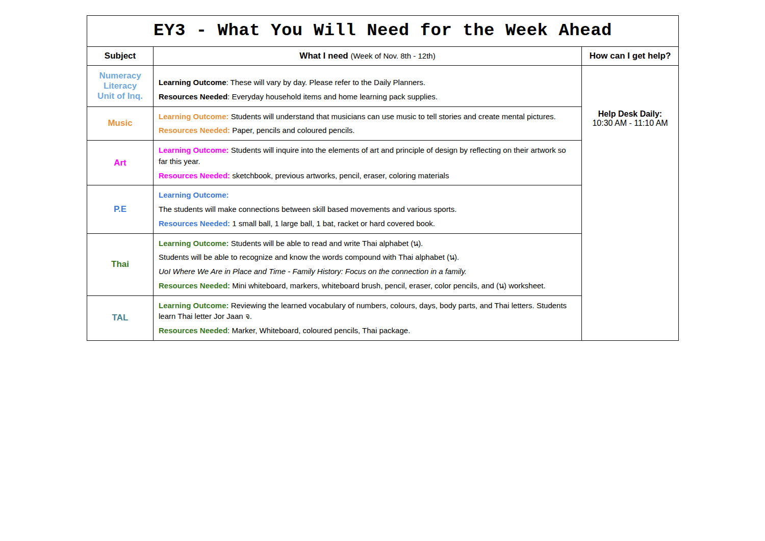| EY3 - What You Will Need for the Week Ahead |
| Subject | What I need (Week of Nov. 8th - 12th) | How can I get help? |
| Numeracy Literacy Unit of Inq. | Learning Outcome : These will vary by day. Please refer to the Daily Planners. Resources Needed : Everyday household items and home learning pack supplies. | Help Desk Daily: 10:30 AM - 11:10 AM |
| Music | Learning Outcome: Students will understand that musicians can use music to tell stories and create mental pictures. Resources Needed: Paper, pencils and coloured pencils. |
| Art | Learning Outcome: Students will inquire into the elements of art and principle of design by reflecting on their artwork so far this year. Resources Needed: sketchbook, previous artworks, pencil, eraser, coloring materials |
| P.E | Learning Outcome: The students will make connections between skill based movements and various sports. Resources Needed: 1 small ball, 1 large ball, 1 bat, racket or hard covered book. |
| Thai | Learning Outcome: Students will be able to read and write Thai alphabet (น). Students will be able to recognize and know the words compound with Thai alphabet (น). UoI Where We Are in Place and Time - Family History: Focus on the connection in a family. Resources Needed: Mini whiteboard, markers, whiteboard brush, pencil, eraser, color pencils, and (น) worksheet. |
| TAL | Learning Outcome: Reviewing the learned vocabulary of numbers, colours, days, body parts, and Thai letters. Students learn Thai letter Jor Jaan จ. Resources Needed : Marker, Whiteboard, coloured pencils, Thai package. |